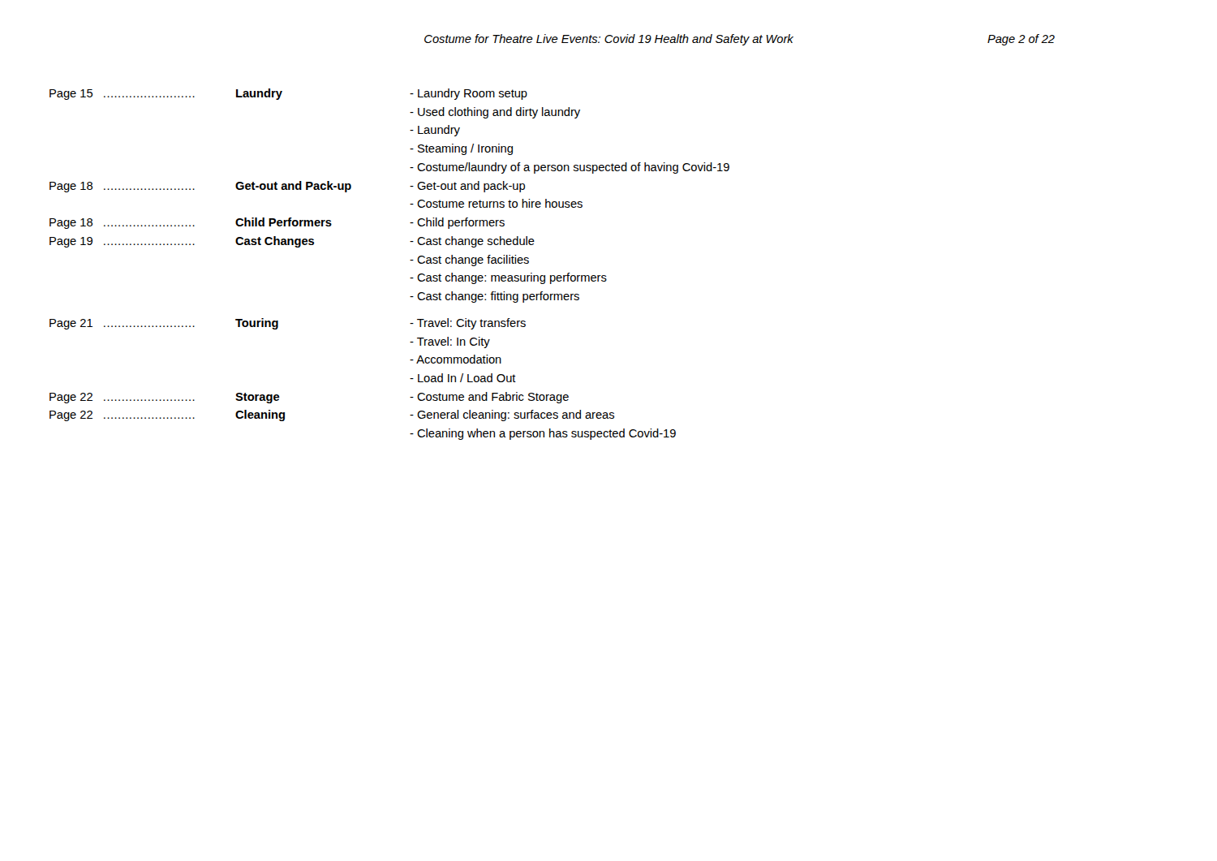Costume for Theatre Live Events: Covid 19 Health and Safety at Work Page 2 of 22
| Page 15 ......................... | Laundry | - Laundry Room setup |
| | | - Used clothing and dirty laundry |
| | | - Laundry |
| | | - Steaming / Ironing |
| | | - Costume/laundry of a person suspected of having Covid-19 |
| Page 18 ......................... | Get-out and Pack-up | - Get-out and pack-up |
| | | - Costume returns to hire houses |
| Page 18 ......................... | Child Performers | - Child performers |
| Page 19 ......................... | Cast Changes | - Cast change schedule |
| | | - Cast change facilities |
| | | - Cast change: measuring performers |
| | | - Cast change: fitting performers |
| Page 21 ......................... | Touring | - Travel: City transfers |
| | | - Travel: In City |
| | | - Accommodation |
| | | - Load In / Load Out |
| Page 22 ......................... | Storage | - Costume and Fabric Storage |
| Page 22 ......................... | Cleaning | - General cleaning: surfaces and areas |
| | | - Cleaning when a person has suspected Covid-19 |